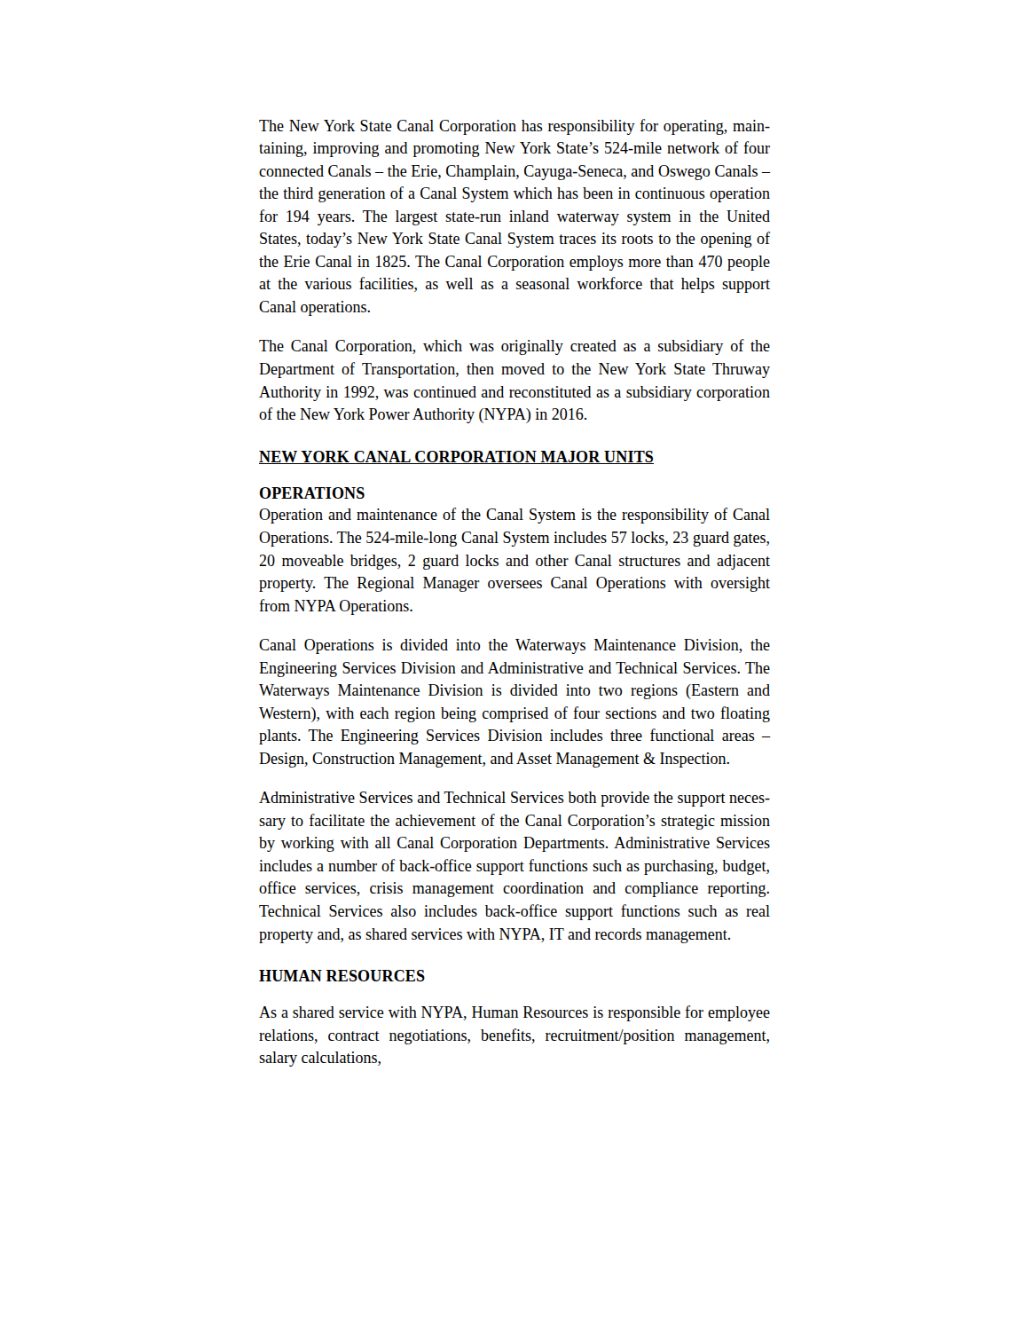The New York State Canal Corporation has responsibility for operating, maintaining, improving and promoting New York State’s 524-mile network of four connected Canals – the Erie, Champlain, Cayuga-Seneca, and Oswego Canals – the third generation of a Canal System which has been in continuous operation for 194 years. The largest state-run inland waterway system in the United States, today’s New York State Canal System traces its roots to the opening of the Erie Canal in 1825. The Canal Corporation employs more than 470 people at the various facilities, as well as a seasonal workforce that helps support Canal operations.
The Canal Corporation, which was originally created as a subsidiary of the Department of Transportation, then moved to the New York State Thruway Authority in 1992, was continued and reconstituted as a subsidiary corporation of the New York Power Authority (NYPA) in 2016.
NEW YORK CANAL CORPORATION MAJOR UNITS
OPERATIONS
Operation and maintenance of the Canal System is the responsibility of Canal Operations. The 524-mile-long Canal System includes 57 locks, 23 guard gates, 20 moveable bridges, 2 guard locks and other Canal structures and adjacent property. The Regional Manager oversees Canal Operations with oversight from NYPA Operations.
Canal Operations is divided into the Waterways Maintenance Division, the Engineering Services Division and Administrative and Technical Services. The Waterways Maintenance Division is divided into two regions (Eastern and Western), with each region being comprised of four sections and two floating plants. The Engineering Services Division includes three functional areas – Design, Construction Management, and Asset Management & Inspection.
Administrative Services and Technical Services both provide the support necessary to facilitate the achievement of the Canal Corporation’s strategic mission by working with all Canal Corporation Departments. Administrative Services includes a number of back-office support functions such as purchasing, budget, office services, crisis management coordination and compliance reporting. Technical Services also includes back-office support functions such as real property and, as shared services with NYPA, IT and records management.
HUMAN RESOURCES
As a shared service with NYPA, Human Resources is responsible for employee relations, contract negotiations, benefits, recruitment/position management, salary calculations,